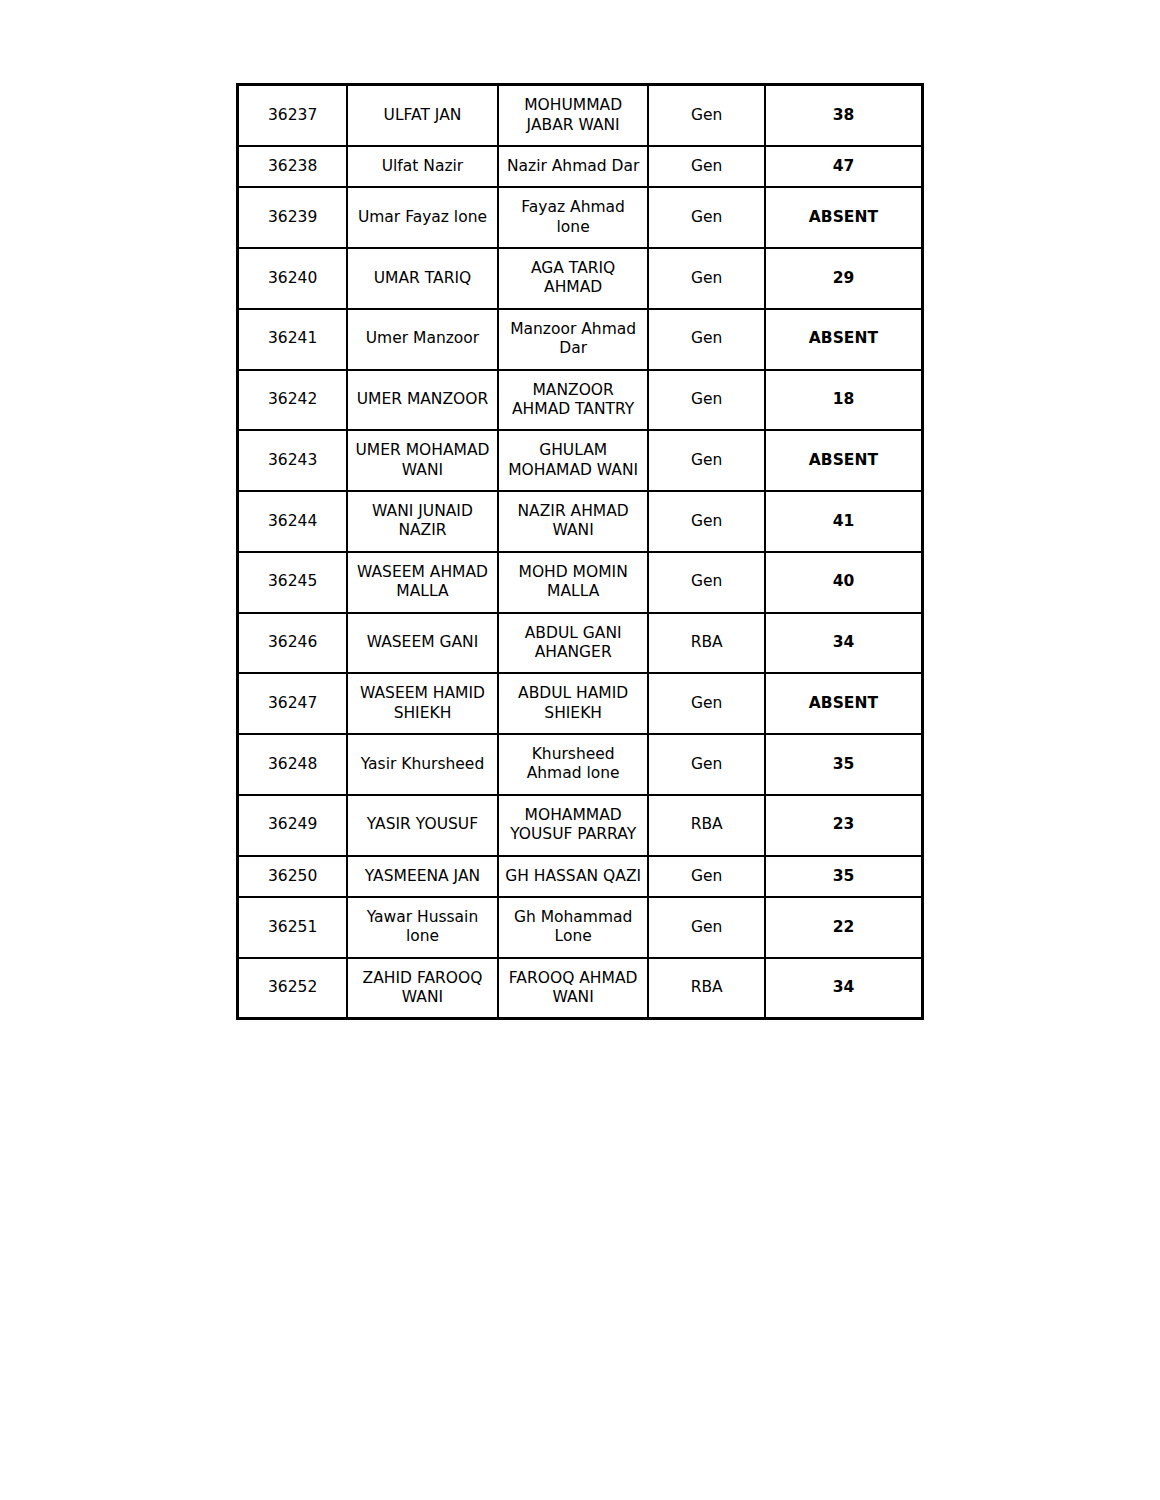| 36237 | ULFAT JAN | MOHUMMAD JABAR WANI | Gen | 38 |
| 36238 | Ulfat Nazir | Nazir Ahmad Dar | Gen | 47 |
| 36239 | Umar Fayaz lone | Fayaz Ahmad lone | Gen | ABSENT |
| 36240 | UMAR TARIQ | AGA TARIQ AHMAD | Gen | 29 |
| 36241 | Umer Manzoor | Manzoor Ahmad Dar | Gen | ABSENT |
| 36242 | UMER MANZOOR | MANZOOR AHMAD TANTRY | Gen | 18 |
| 36243 | UMER MOHAMAD WANI | GHULAM MOHAMAD WANI | Gen | ABSENT |
| 36244 | WANI JUNAID NAZIR | NAZIR AHMAD WANI | Gen | 41 |
| 36245 | WASEEM AHMAD MALLA | MOHD MOMIN MALLA | Gen | 40 |
| 36246 | WASEEM GANI | ABDUL GANI AHANGER | RBA | 34 |
| 36247 | WASEEM HAMID SHIEKH | ABDUL HAMID SHIEKH | Gen | ABSENT |
| 36248 | Yasir Khursheed | Khursheed Ahmad lone | Gen | 35 |
| 36249 | YASIR YOUSUF | MOHAMMAD YOUSUF PARRAY | RBA | 23 |
| 36250 | YASMEENA JAN | GH HASSAN QAZI | Gen | 35 |
| 36251 | Yawar Hussain lone | Gh Mohammad Lone | Gen | 22 |
| 36252 | ZAHID FAROOQ WANI | FAROOQ AHMAD WANI | RBA | 34 |